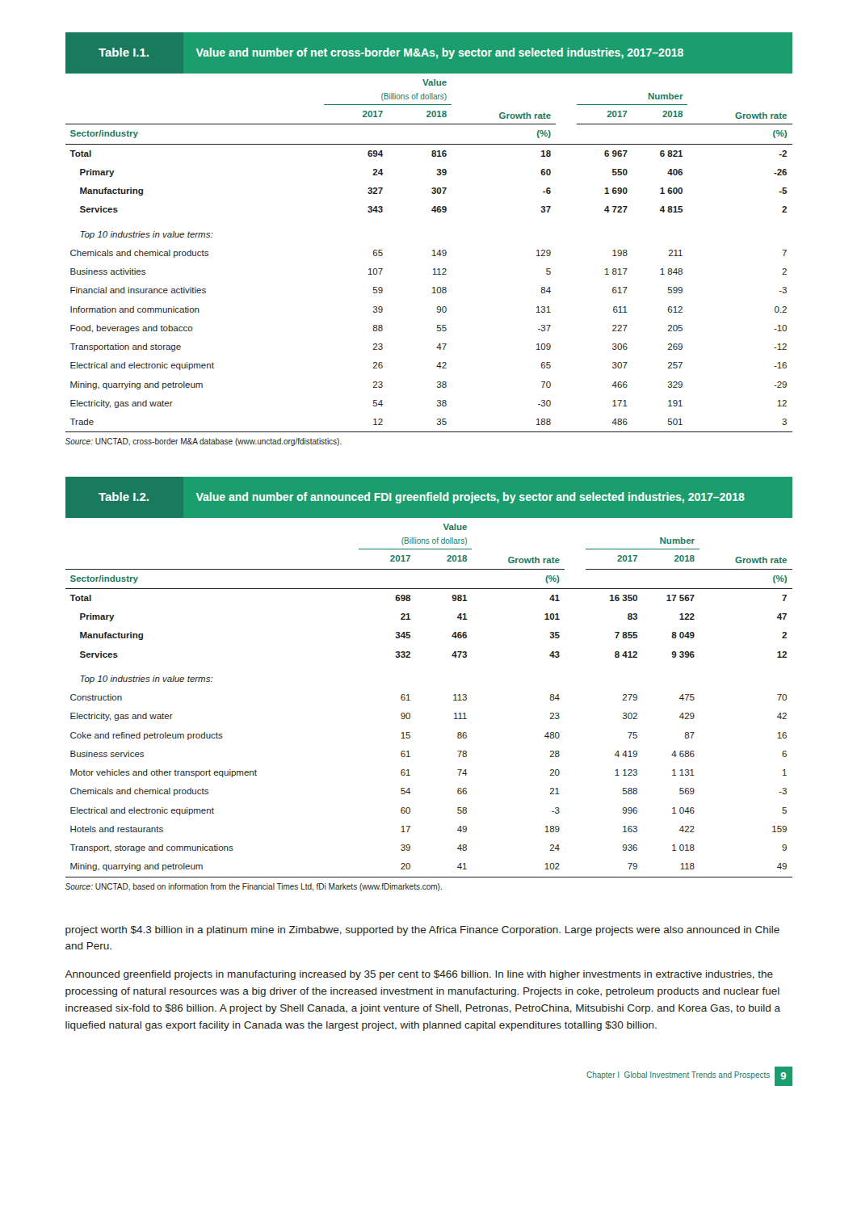Table I.1.
Value and number of net cross-border M&As, by sector and selected industries, 2017–2018
| | Value (Billions of dollars) | Growth rate | | Number | Growth rate |
| --- | --- | --- | --- | --- | --- |
| 2017 | 2018 | 2017 | 2018 |
| Sector/industry | | | (%) | | | | (%) |
| Total | 694 | 816 | 18 | | 6 967 | 6 821 | -2 |
| Primary | 24 | 39 | 60 | | 550 | 406 | -26 |
| Manufacturing | 327 | 307 | -6 | | 1 690 | 1 600 | -5 |
| Services | 343 | 469 | 37 | | 4 727 | 4 815 | 2 |
| Top 10 industries in value terms: | | | | | | | |
| Chemicals and chemical products | 65 | 149 | 129 | | 198 | 211 | 7 |
| Business activities | 107 | 112 | 5 | | 1 817 | 1 848 | 2 |
| Financial and insurance activities | 59 | 108 | 84 | | 617 | 599 | -3 |
| Information and communication | 39 | 90 | 131 | | 611 | 612 | 0.2 |
| Food, beverages and tobacco | 88 | 55 | -37 | | 227 | 205 | -10 |
| Transportation and storage | 23 | 47 | 109 | | 306 | 269 | -12 |
| Electrical and electronic equipment | 26 | 42 | 65 | | 307 | 257 | -16 |
| Mining, quarrying and petroleum | 23 | 38 | 70 | | 466 | 329 | -29 |
| Electricity, gas and water | 54 | 38 | -30 | | 171 | 191 | 12 |
| Trade | 12 | 35 | 188 | | 486 | 501 | 3 |
Source: UNCTAD, cross-border M&A database (www.unctad.org/fdistatistics).
Table I.2.
Value and number of announced FDI greenfield projects, by sector and selected industries, 2017–2018
| | Value (Billions of dollars) | Growth rate | | Number | Growth rate |
| --- | --- | --- | --- | --- | --- |
| 2017 | 2018 | 2017 | 2018 |
| Sector/industry | | | (%) | | | | (%) |
| Total | 698 | 981 | 41 | | 16 350 | 17 567 | 7 |
| Primary | 21 | 41 | 101 | | 83 | 122 | 47 |
| Manufacturing | 345 | 466 | 35 | | 7 855 | 8 049 | 2 |
| Services | 332 | 473 | 43 | | 8 412 | 9 396 | 12 |
| Top 10 industries in value terms: | | | | | | | |
| Construction | 61 | 113 | 84 | | 279 | 475 | 70 |
| Electricity, gas and water | 90 | 111 | 23 | | 302 | 429 | 42 |
| Coke and refined petroleum products | 15 | 86 | 480 | | 75 | 87 | 16 |
| Business services | 61 | 78 | 28 | | 4 419 | 4 686 | 6 |
| Motor vehicles and other transport equipment | 61 | 74 | 20 | | 1 123 | 1 131 | 1 |
| Chemicals and chemical products | 54 | 66 | 21 | | 588 | 569 | -3 |
| Electrical and electronic equipment | 60 | 58 | -3 | | 996 | 1 046 | 5 |
| Hotels and restaurants | 17 | 49 | 189 | | 163 | 422 | 159 |
| Transport, storage and communications | 39 | 48 | 24 | | 936 | 1 018 | 9 |
| Mining, quarrying and petroleum | 20 | 41 | 102 | | 79 | 118 | 49 |
Source: UNCTAD, based on information from the Financial Times Ltd, fDi Markets (www.fDimarkets.com).
project worth $4.3 billion in a platinum mine in Zimbabwe, supported by the Africa Finance Corporation. Large projects were also announced in Chile and Peru.
Announced greenfield projects in manufacturing increased by 35 per cent to $466 billion. In line with higher investments in extractive industries, the processing of natural resources was a big driver of the increased investment in manufacturing. Projects in coke, petroleum products and nuclear fuel increased six-fold to $86 billion. A project by Shell Canada, a joint venture of Shell, Petronas, PetroChina, Mitsubishi Corp. and Korea Gas, to build a liquefied natural gas export facility in Canada was the largest project, with planned capital expenditures totalling $30 billion.
Chapter I Global Investment Trends and Prospects9